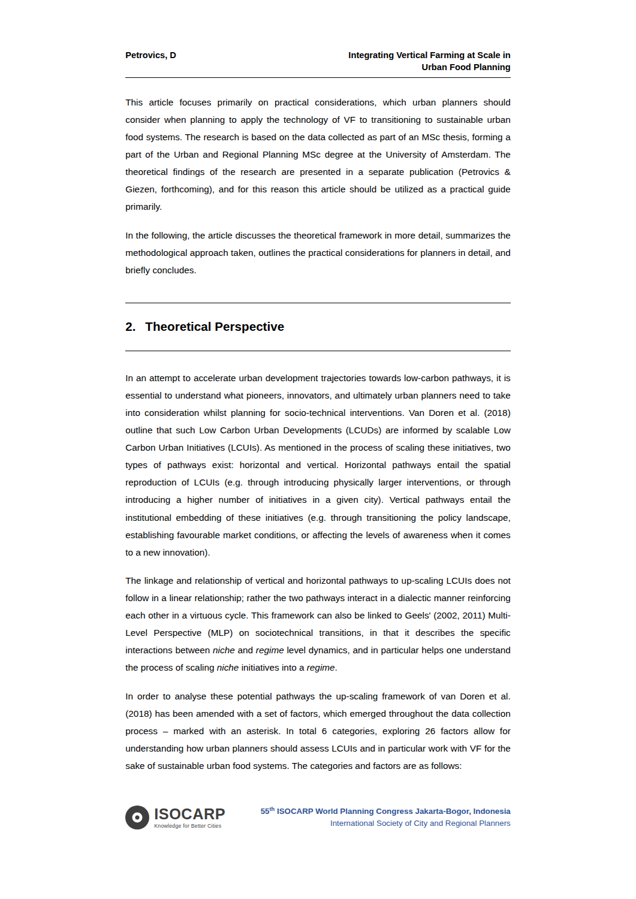Petrovics, D
Integrating Vertical Farming at Scale in
Urban Food Planning
This article focuses primarily on practical considerations, which urban planners should consider when planning to apply the technology of VF to transitioning to sustainable urban food systems. The research is based on the data collected as part of an MSc thesis, forming a part of the Urban and Regional Planning MSc degree at the University of Amsterdam. The theoretical findings of the research are presented in a separate publication (Petrovics & Giezen, forthcoming), and for this reason this article should be utilized as a practical guide primarily.
In the following, the article discusses the theoretical framework in more detail, summarizes the methodological approach taken, outlines the practical considerations for planners in detail, and briefly concludes.
2. Theoretical Perspective
In an attempt to accelerate urban development trajectories towards low-carbon pathways, it is essential to understand what pioneers, innovators, and ultimately urban planners need to take into consideration whilst planning for socio-technical interventions. Van Doren et al. (2018) outline that such Low Carbon Urban Developments (LCUDs) are informed by scalable Low Carbon Urban Initiatives (LCUIs). As mentioned in the process of scaling these initiatives, two types of pathways exist: horizontal and vertical. Horizontal pathways entail the spatial reproduction of LCUIs (e.g. through introducing physically larger interventions, or through introducing a higher number of initiatives in a given city). Vertical pathways entail the institutional embedding of these initiatives (e.g. through transitioning the policy landscape, establishing favourable market conditions, or affecting the levels of awareness when it comes to a new innovation).
The linkage and relationship of vertical and horizontal pathways to up-scaling LCUIs does not follow in a linear relationship; rather the two pathways interact in a dialectic manner reinforcing each other in a virtuous cycle. This framework can also be linked to Geels' (2002, 2011) Multi-Level Perspective (MLP) on sociotechnical transitions, in that it describes the specific interactions between niche and regime level dynamics, and in particular helps one understand the process of scaling niche initiatives into a regime.
In order to analyse these potential pathways the up-scaling framework of van Doren et al. (2018) has been amended with a set of factors, which emerged throughout the data collection process – marked with an asterisk. In total 6 categories, exploring 26 factors allow for understanding how urban planners should assess LCUIs and in particular work with VF for the sake of sustainable urban food systems. The categories and factors are as follows:
ISOCARP
Knowledge for Better Cities
55th ISOCARP World Planning Congress Jakarta-Bogor, Indonesia
International Society of City and Regional Planners